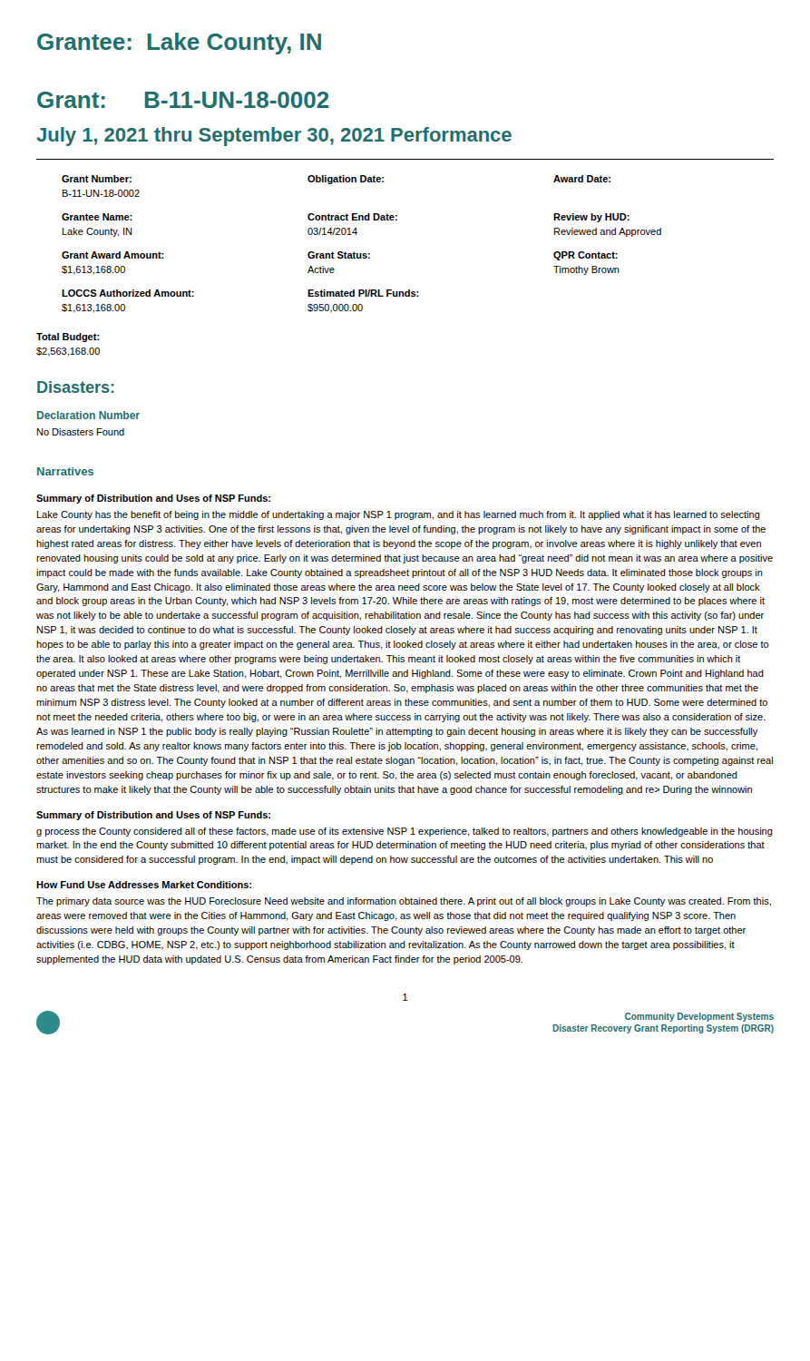Grantee: Lake County, IN
Grant:B-11-UN-18-0002
July 1, 2021 thru September 30, 2021 Performance
| Grant Number: B-11-UN-18-0002 | Obligation Date: | Award Date: |
| Grantee Name: Lake County, IN | Contract End Date: 03/14/2014 | Review by HUD: Reviewed and Approved |
| Grant Award Amount: $1,613,168.00 | Grant Status: Active | QPR Contact: Timothy Brown |
| LOCCS Authorized Amount: $1,613,168.00 | Estimated PI/RL Funds: $950,000.00 | |
Total Budget:
$2,563,168.00
Disasters:
Declaration Number
No Disasters Found
Narratives
Summary of Distribution and Uses of NSP Funds:
Lake County has the benefit of being in the middle of undertaking a major NSP 1 program, and it has learned much from it. It applied what it has learned to selecting areas for undertaking NSP 3 activities. One of the first lessons is that, given the level of funding, the program is not likely to have any significant impact in some of the highest rated areas for distress. They either have levels of deterioration that is beyond the scope of the program, or involve areas where it is highly unlikely that even renovated housing units could be sold at any price. Early on it was determined that just because an area had “great need” did not mean it was an area where a positive impact could be made with the funds available. Lake County obtained a spreadsheet printout of all of the NSP 3 HUD Needs data. It eliminated those block groups in Gary, Hammond and East Chicago. It also eliminated those areas where the area need score was below the State level of 17. The County looked closely at all block and block group areas in the Urban County, which had NSP 3 levels from 17-20. While there are areas with ratings of 19, most were determined to be places where it was not likely to be able to undertake a successful program of acquisition, rehabilitation and resale. Since the County has had success with this activity (so far) under NSP 1, it was decided to continue to do what is successful. The County looked closely at areas where it had success acquiring and renovating units under NSP 1. It hopes to be able to parlay this into a greater impact on the general area. Thus, it looked closely at areas where it either had undertaken houses in the area, or close to the area. It also looked at areas where other programs were being undertaken. This meant it looked most closely at areas within the five communities in which it operated under NSP 1. These are Lake Station, Hobart, Crown Point, Merrillville and Highland. Some of these were easy to eliminate. Crown Point and Highland had no areas that met the State distress level, and were dropped from consideration. So, emphasis was placed on areas within the other three communities that met the minimum NSP 3 distress level. The County looked at a number of different areas in these communities, and sent a number of them to HUD. Some were determined to not meet the needed criteria, others where too big, or were in an area where success in carrying out the activity was not likely. There was also a consideration of size. As was learned in NSP 1 the public body is really playing “Russian Roulette” in attempting to gain decent housing in areas where it is likely they can be successfully remodeled and sold. As any realtor knows many factors enter into this. There is job location, shopping, general environment, emergency assistance, schools, crime, other amenities and so on. The County found that in NSP 1 that the real estate slogan “location, location, location” is, in fact, true. The County is competing against real estate investors seeking cheap purchases for minor fix up and sale, or to rent. So, the area (s) selected must contain enough foreclosed, vacant, or abandoned structures to make it likely that the County will be able to successfully obtain units that have a good chance for successful remodeling and re> During the winnowin
Summary of Distribution and Uses of NSP Funds:
g process the County considered all of these factors, made use of its extensive NSP 1 experience, talked to realtors, partners and others knowledgeable in the housing market. In the end the County submitted 10 different potential areas for HUD determination of meeting the HUD need criteria, plus myriad of other considerations that must be considered for a successful program. In the end, impact will depend on how successful are the outcomes of the activities undertaken. This will no
How Fund Use Addresses Market Conditions:
The primary data source was the HUD Foreclosure Need website and information obtained there. A print out of all block groups in Lake County was created. From this, areas were removed that were in the Cities of Hammond, Gary and East Chicago, as well as those that did not meet the required qualifying NSP 3 score. Then discussions were held with groups the County will partner with for activities. The County also reviewed areas where the County has made an effort to target other activities (i.e. CDBG, HOME, NSP 2, etc.) to support neighborhood stabilization and revitalization. As the County narrowed down the target area possibilities, it supplemented the HUD data with updated U.S. Census data from American Fact finder for the period 2005-09.
1
Community Development Systems
Disaster Recovery Grant Reporting System (DRGR)